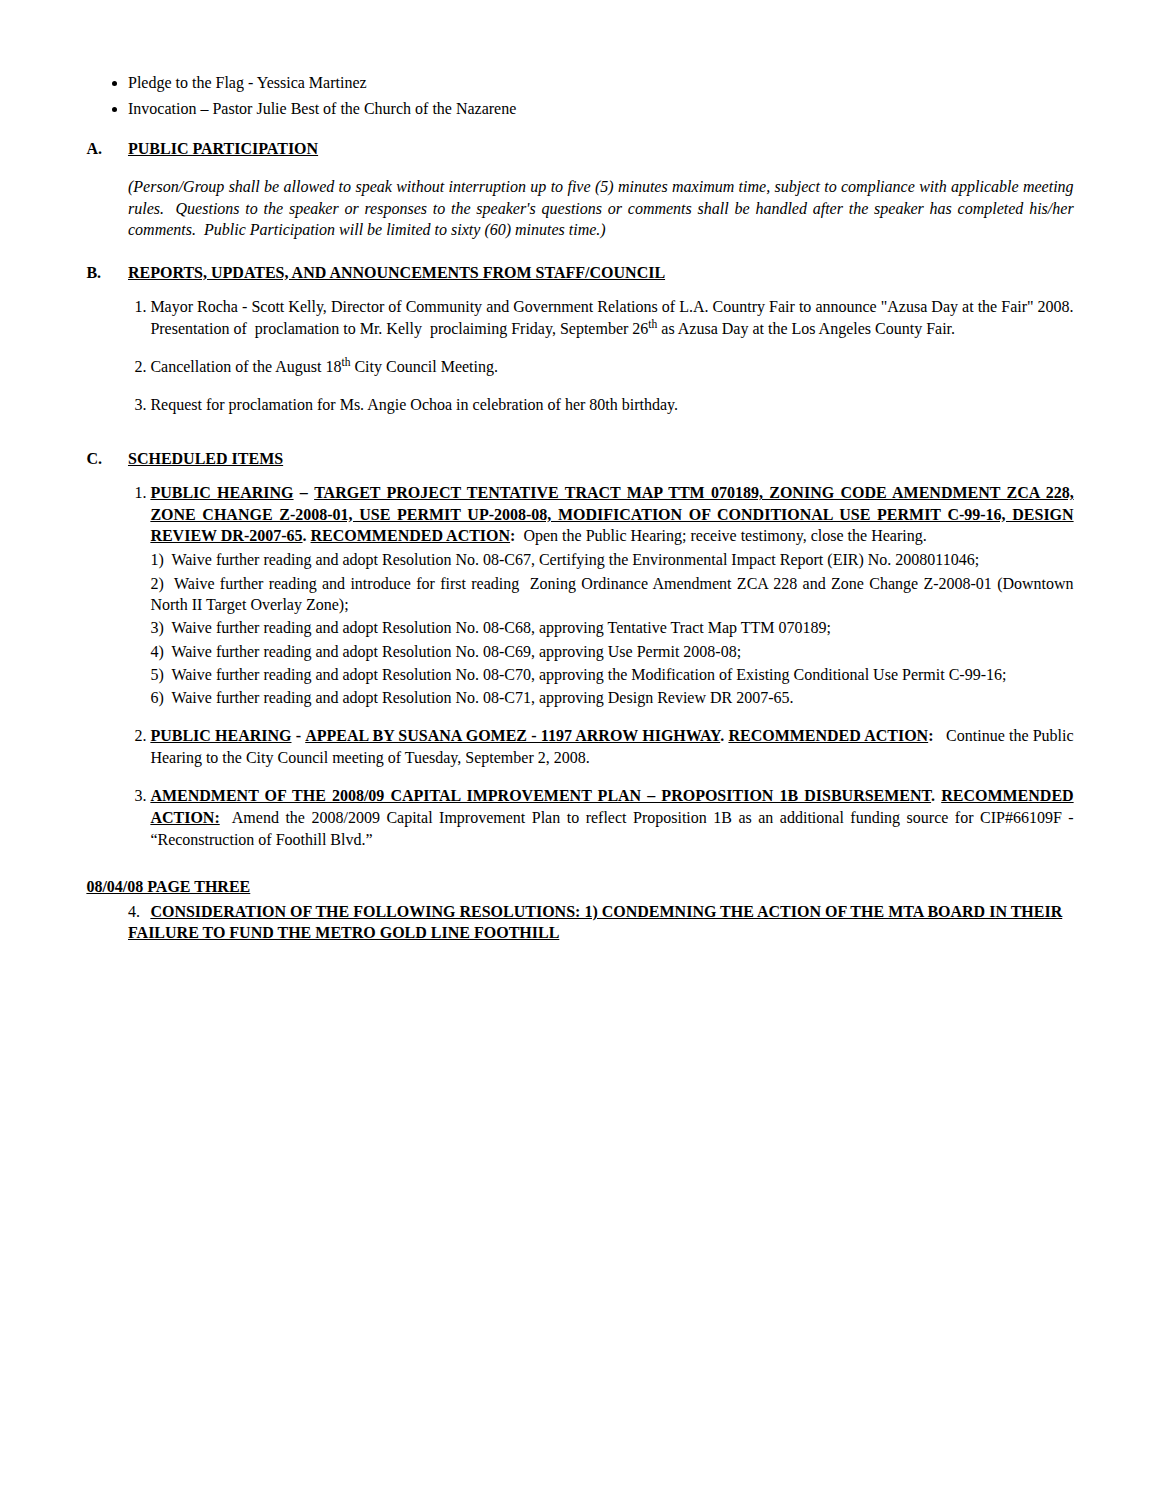Pledge to the Flag - Yessica Martinez
Invocation – Pastor Julie Best of the Church of the Nazarene
A. PUBLIC PARTICIPATION
(Person/Group shall be allowed to speak without interruption up to five (5) minutes maximum time, subject to compliance with applicable meeting rules. Questions to the speaker or responses to the speaker's questions or comments shall be handled after the speaker has completed his/her comments. Public Participation will be limited to sixty (60) minutes time.)
B. REPORTS, UPDATES, AND ANNOUNCEMENTS FROM STAFF/COUNCIL
Mayor Rocha - Scott Kelly, Director of Community and Government Relations of L.A. Country Fair to announce "Azusa Day at the Fair" 2008. Presentation of proclamation to Mr. Kelly proclaiming Friday, September 26th as Azusa Day at the Los Angeles County Fair.
Cancellation of the August 18th City Council Meeting.
Request for proclamation for Ms. Angie Ochoa in celebration of her 80th birthday.
C. SCHEDULED ITEMS
PUBLIC HEARING – TARGET PROJECT TENTATIVE TRACT MAP TTM 070189, ZONING CODE AMENDMENT ZCA 228, ZONE CHANGE Z-2008-01, USE PERMIT UP-2008-08, MODIFICATION OF CONDITIONAL USE PERMIT C-99-16, DESIGN REVIEW DR-2007-65. RECOMMENDED ACTION: Open the Public Hearing; receive testimony, close the Hearing.
1) Waive further reading and adopt Resolution No. 08-C67, Certifying the Environmental Impact Report (EIR) No. 2008011046;
2) Waive further reading and introduce for first reading Zoning Ordinance Amendment ZCA 228 and Zone Change Z-2008-01 (Downtown North II Target Overlay Zone);
3) Waive further reading and adopt Resolution No. 08-C68, approving Tentative Tract Map TTM 070189;
4) Waive further reading and adopt Resolution No. 08-C69, approving Use Permit 2008-08;
5) Waive further reading and adopt Resolution No. 08-C70, approving the Modification of Existing Conditional Use Permit C-99-16;
6) Waive further reading and adopt Resolution No. 08-C71, approving Design Review DR 2007-65.
PUBLIC HEARING - APPEAL BY SUSANA GOMEZ - 1197 ARROW HIGHWAY. RECOMMENDED ACTION: Continue the Public Hearing to the City Council meeting of Tuesday, September 2, 2008.
AMENDMENT OF THE 2008/09 CAPITAL IMPROVEMENT PLAN – PROPOSITION 1B DISBURSEMENT. RECOMMENDED ACTION: Amend the 2008/2009 Capital Improvement Plan to reflect Proposition 1B as an additional funding source for CIP#66109F - “Reconstruction of Foothill Blvd.”
08/04/08 PAGE THREE
4. CONSIDERATION OF THE FOLLOWING RESOLUTIONS: 1) CONDEMNING THE ACTION OF THE MTA BOARD IN THEIR FAILURE TO FUND THE METRO GOLD LINE FOOTHILL